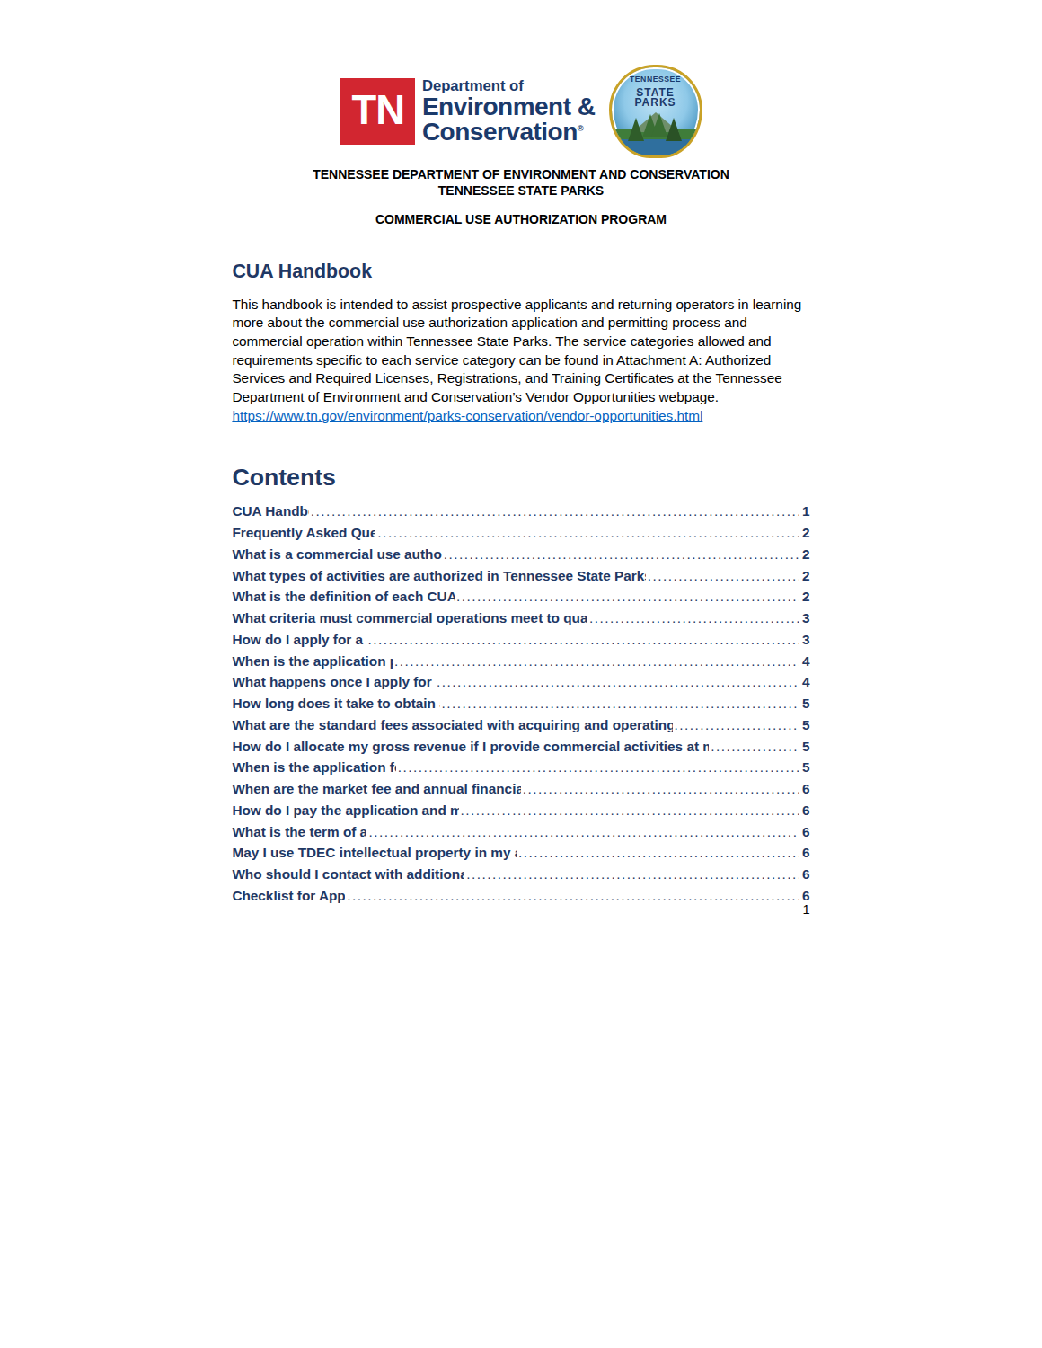TN
Department of Environment & Conservation®
TENNESSEE
STATE
PARKS
TENNESSEE DEPARTMENT OF ENVIRONMENT AND CONSERVATION
TENNESSEE STATE PARKS
COMMERCIAL USE AUTHORIZATION PROGRAM
CUA Handbook
This handbook is intended to assist prospective applicants and returning operators in learning more about the commercial use authorization application and permitting process and commercial operation within Tennessee State Parks. The service categories allowed and requirements specific to each service category can be found in Attachment A: Authorized Services and Required Licenses, Registrations, and Training Certificates at the Tennessee Department of Environment and Conservation’s Vendor Opportunities webpage. https://www.tn.gov/environment/parks-conservation/vendor-opportunities.html
Contents
CUA Handbook........................................................................................................................... 1
Frequently Asked Questions......................................................................................................... 2
What is a commercial use authorization?....................................................................................... 2
What types of activities are authorized in Tennessee State Parks under a CUA?.................................... 2
What is the definition of each CUA category?....................................................................................... 2
What criteria must commercial operations meet to qualify for a CUA?................................................... 3
How do I apply for a CUA?........................................................................................................... 3
When is the application period?..................................................................................................... 4
What happens once I apply for a CUA?....................................................................................... 4
How long does it take to obtain a CUA?..................................................................................... 5
What are the standard fees associated with acquiring and operating under a CUA?............................. 5
How do I allocate my gross revenue if I provide commercial activities at multiple parks?.................... 5
When is the application fee due?..................................................................................................... 5
When are the market fee and annual financial report due?..................................................................... 6
How do I pay the application and market fees?....................................................................................... 6
What is the term of a CUA?............................................................................................................. 6
May I use TDEC intellectual property in my advertising?..................................................................... 6
Who should I contact with additional questions?....................................................................................... 6
Checklist for Applicants......................................................................................................................... 6
1